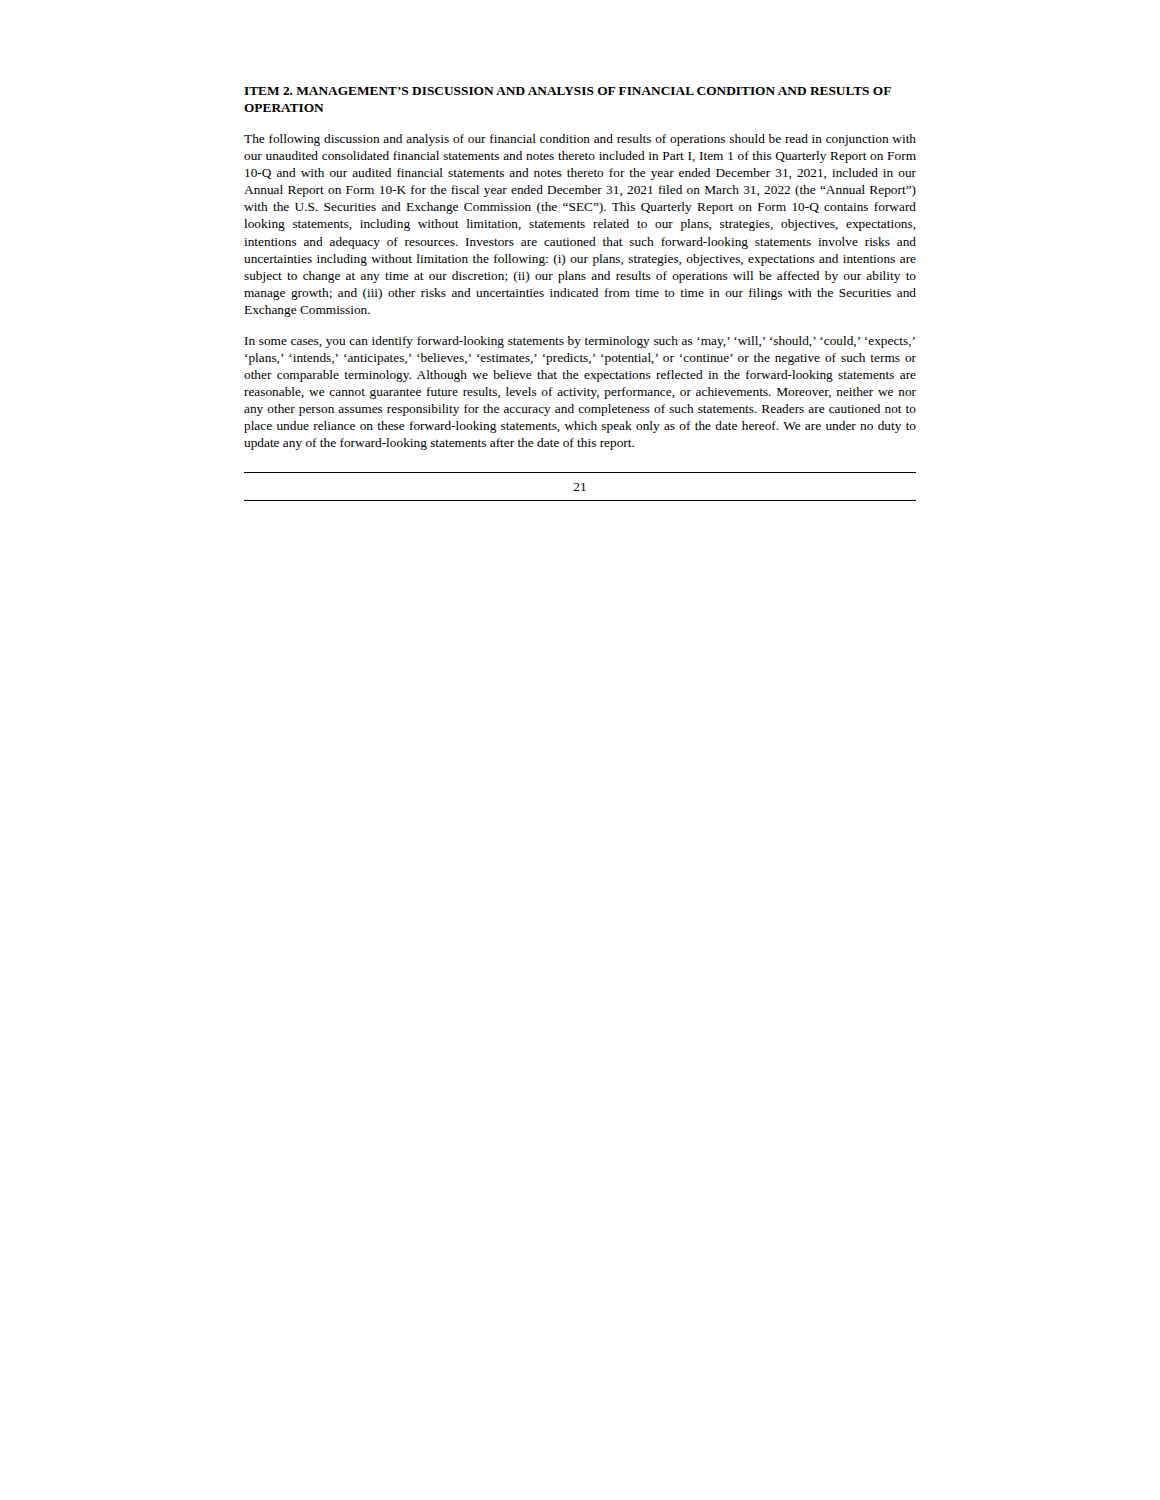ITEM 2. MANAGEMENT’S DISCUSSION AND ANALYSIS OF FINANCIAL CONDITION AND RESULTS OF OPERATION
The following discussion and analysis of our financial condition and results of operations should be read in conjunction with our unaudited consolidated financial statements and notes thereto included in Part I, Item 1 of this Quarterly Report on Form 10-Q and with our audited financial statements and notes thereto for the year ended December 31, 2021, included in our Annual Report on Form 10-K for the fiscal year ended December 31, 2021 filed on March 31, 2022 (the “Annual Report”) with the U.S. Securities and Exchange Commission (the “SEC”). This Quarterly Report on Form 10-Q contains forward looking statements, including without limitation, statements related to our plans, strategies, objectives, expectations, intentions and adequacy of resources. Investors are cautioned that such forward-looking statements involve risks and uncertainties including without limitation the following: (i) our plans, strategies, objectives, expectations and intentions are subject to change at any time at our discretion; (ii) our plans and results of operations will be affected by our ability to manage growth; and (iii) other risks and uncertainties indicated from time to time in our filings with the Securities and Exchange Commission.
In some cases, you can identify forward-looking statements by terminology such as ‘may,’ ‘will,’ ‘should,’ ‘could,’ ‘expects,’ ‘plans,’ ‘intends,’ ‘anticipates,’ ‘believes,’ ‘estimates,’ ‘predicts,’ ‘potential,’ or ‘continue’ or the negative of such terms or other comparable terminology. Although we believe that the expectations reflected in the forward-looking statements are reasonable, we cannot guarantee future results, levels of activity, performance, or achievements. Moreover, neither we nor any other person assumes responsibility for the accuracy and completeness of such statements. Readers are cautioned not to place undue reliance on these forward-looking statements, which speak only as of the date hereof. We are under no duty to update any of the forward-looking statements after the date of this report.
21